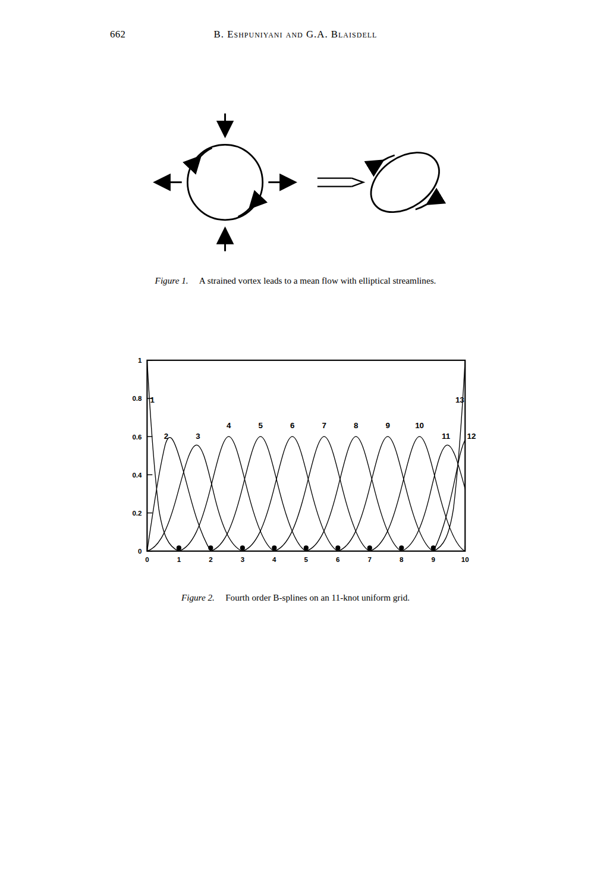662
B. Eshpuniyani and G.A. Blaisdell
Figure 1. A strained vortex leads to a mean flow with elliptical streamlines.
1 0.8 0.6 0.4 0.2 0 0 1 2 3 4 5 6 7 8 9 10 1 2 3 4 5 6 7 8 9 10 11 12 13
Figure 2. Fourth order B-splines on an 11-knot uniform grid.